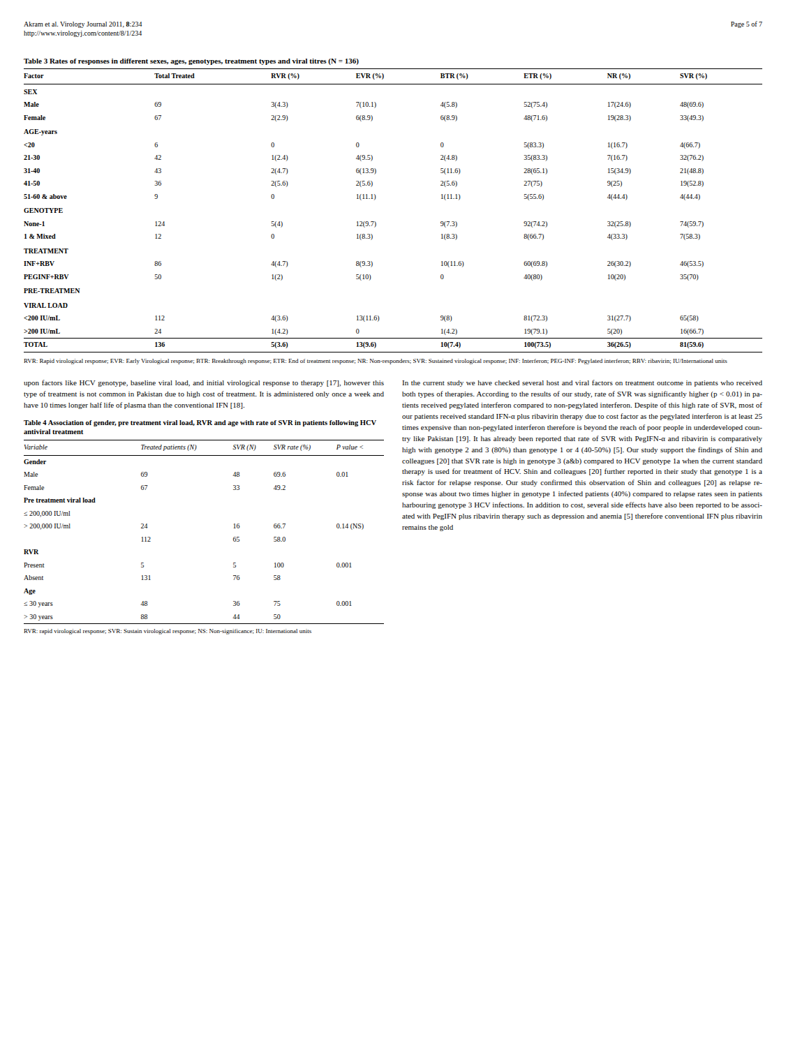Akram et al. Virology Journal 2011, 8:234
http://www.virologyj.com/content/8/1/234
Page 5 of 7
Table 3 Rates of responses in different sexes, ages, genotypes, treatment types and viral titres (N = 136)
| Factor | Total Treated | RVR (%) | EVR (%) | BTR (%) | ETR (%) | NR (%) | SVR (%) |
| --- | --- | --- | --- | --- | --- | --- | --- |
| SEX |
| Male | 69 | 3(4.3) | 7(10.1) | 4(5.8) | 52(75.4) | 17(24.6) | 48(69.6) |
| Female | 67 | 2(2.9) | 6(8.9) | 6(8.9) | 48(71.6) | 19(28.3) | 33(49.3) |
| AGE-years |
| <20 | 6 | 0 | 0 | 0 | 5(83.3) | 1(16.7) | 4(66.7) |
| 21-30 | 42 | 1(2.4) | 4(9.5) | 2(4.8) | 35(83.3) | 7(16.7) | 32(76.2) |
| 31-40 | 43 | 2(4.7) | 6(13.9) | 5(11.6) | 28(65.1) | 15(34.9) | 21(48.8) |
| 41-50 | 36 | 2(5.6) | 2(5.6) | 2(5.6) | 27(75) | 9(25) | 19(52.8) |
| 51-60 & above | 9 | 0 | 1(11.1) | 1(11.1) | 5(55.6) | 4(44.4) | 4(44.4) |
| GENOTYPE |
| None-1 | 124 | 5(4) | 12(9.7) | 9(7.3) | 92(74.2) | 32(25.8) | 74(59.7) |
| 1 & Mixed | 12 | 0 | 1(8.3) | 1(8.3) | 8(66.7) | 4(33.3) | 7(58.3) |
| TREATMENT |
| INF+RBV | 86 | 4(4.7) | 8(9.3) | 10(11.6) | 60(69.8) | 26(30.2) | 46(53.5) |
| PEGINF+RBV | 50 | 1(2) | 5(10) | 0 | 40(80) | 10(20) | 35(70) |
| PRE-TREATMEN |
| VIRAL LOAD |
| <200 IU/mL | 112 | 4(3.6) | 13(11.6) | 9(8) | 81(72.3) | 31(27.7) | 65(58) |
| >200 IU/mL | 24 | 1(4.2) | 0 | 1(4.2) | 19(79.1) | 5(20) | 16(66.7) |
| TOTAL | 136 | 5(3.6) | 13(9.6) | 10(7.4) | 100(73.5) | 36(26.5) | 81(59.6) |
RVR: Rapid virological response; EVR: Early Virological response; BTR: Breakthrough response; ETR: End of treatment response; NR: Non-responders; SVR: Sustained virological response; INF: Interferon; PEG-INF: Pegylated interferon; RBV: ribavirin; IU/International units
upon factors like HCV genotype, baseline viral load, and initial virological response to therapy [17], however this type of treatment is not common in Pakistan due to high cost of treatment. It is administered only once a week and have 10 times longer half life of plasma than the conventional IFN [18].
Table 4 Association of gender, pre treatment viral load, RVR and age with rate of SVR in patients following HCV antiviral treatment
| Variable | Treated patients (N) | SVR (N) | SVR rate (%) | P value < |
| --- | --- | --- | --- | --- |
| Gender | | | | |
| Male | 69 | 48 | 69.6 | 0.01 |
| Female | 67 | 33 | 49.2 | |
| Pre treatment viral load | | | | |
| ≤ 200,000 IU/ml | | | | |
| > 200,000 IU/ml | 24 | 16 | 66.7 | 0.14 (NS) |
| | 112 | 65 | 58.0 | |
| RVR | | | | |
| Present | 5 | 5 | 100 | 0.001 |
| Absent | 131 | 76 | 58 | |
| Age | | | | |
| ≤ 30 years | 48 | 36 | 75 | 0.001 |
| > 30 years | 88 | 44 | 50 | |
RVR: rapid virological response; SVR: Sustain virological response; NS: Non-significance; IU: International units
In the current study we have checked several host and viral factors on treatment outcome in patients who received both types of therapies. According to the results of our study, rate of SVR was significantly higher (p < 0.01) in patients received pegylated interferon compared to non-pegylated interferon. Despite of this high rate of SVR, most of our patients received standard IFN-α plus ribavirin therapy due to cost factor as the pegylated interferon is at least 25 times expensive than non-pegylated interferon therefore is beyond the reach of poor people in underdeveloped country like Pakistan [19]. It has already been reported that rate of SVR with PegIFN-α and ribavirin is comparatively high with genotype 2 and 3 (80%) than genotype 1 or 4 (40-50%) [5]. Our study support the findings of Shin and colleagues [20] that SVR rate is high in genotype 3 (a&b) compared to HCV genotype 1a when the current standard therapy is used for treatment of HCV. Shin and colleagues [20] further reported in their study that genotype 1 is a risk factor for relapse response. Our study confirmed this observation of Shin and colleagues [20] as relapse response was about two times higher in genotype 1 infected patients (40%) compared to relapse rates seen in patients harbouring genotype 3 HCV infections. In addition to cost, several side effects have also been reported to be associated with PegIFN plus ribavirin therapy such as depression and anemia [5] therefore conventional IFN plus ribavirin remains the gold